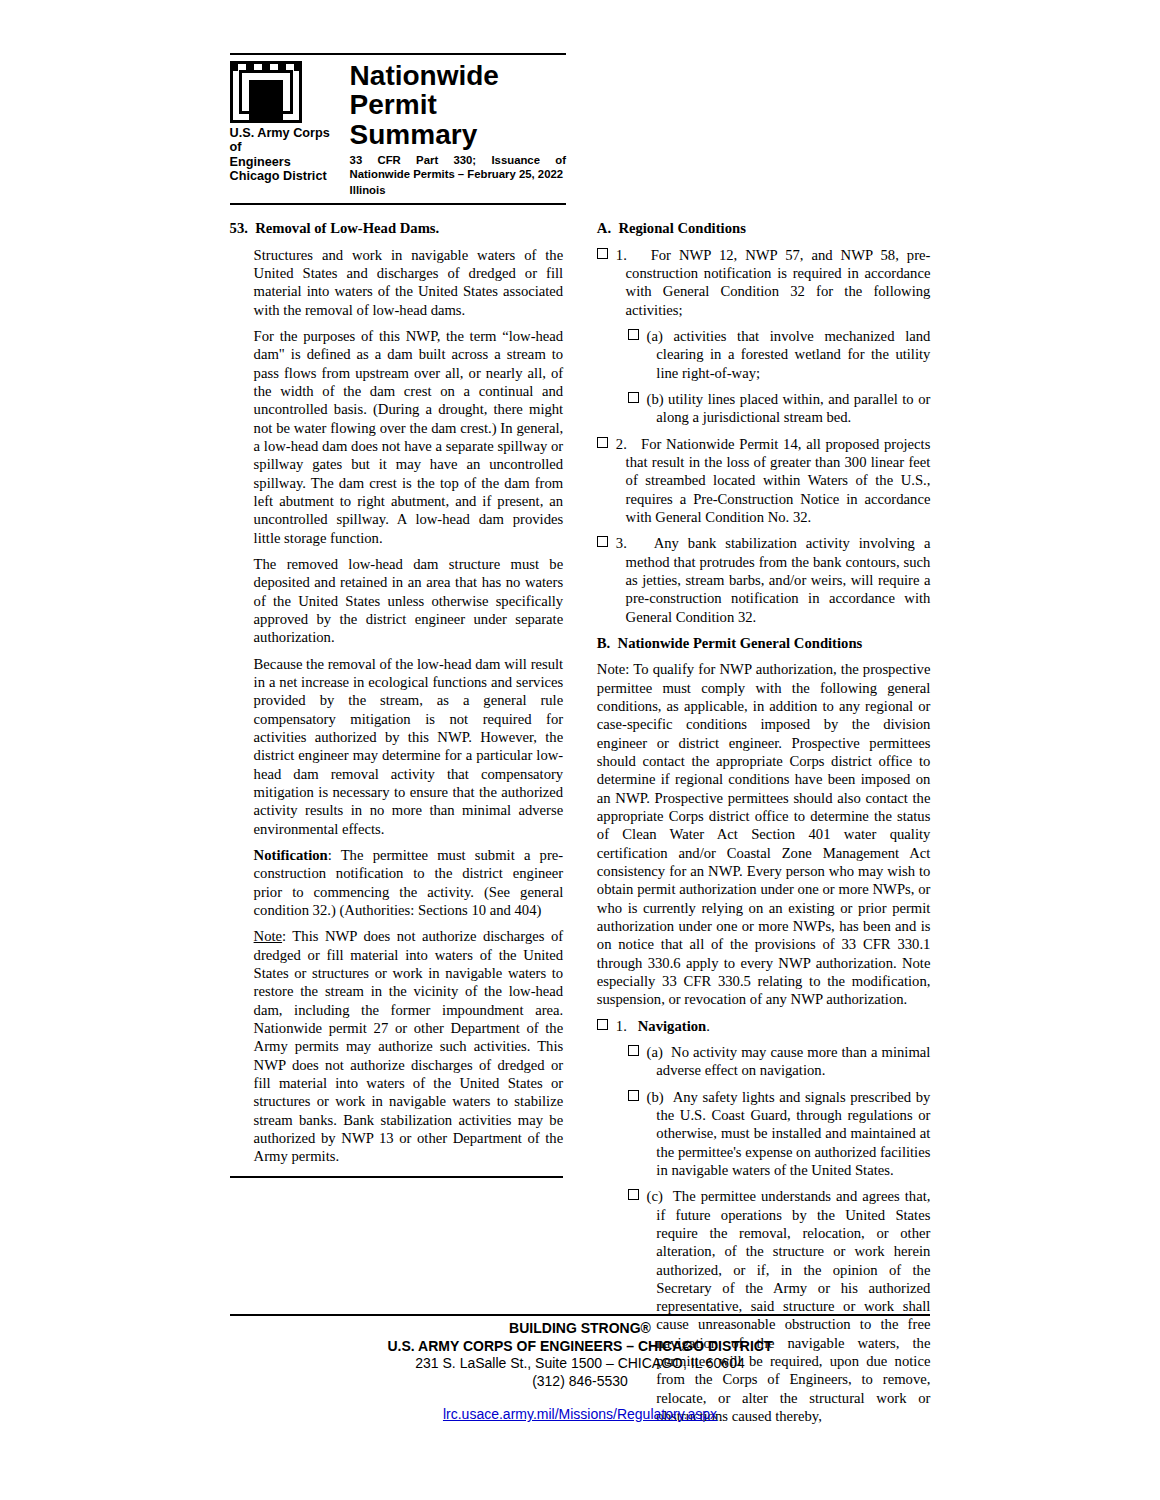U.S. Army Corps of Engineers Chicago District
Nationwide
Permit Summary
33 CFR Part 330; Issuance of Nationwide Permits – February 25, 2022
Illinois
53. Removal of Low-Head Dams.
Structures and work in navigable waters of the United States and discharges of dredged or fill material into waters of the United States associated with the removal of low-head dams.
For the purposes of this NWP, the term “low-head dam" is defined as a dam built across a stream to pass flows from upstream over all, or nearly all, of the width of the dam crest on a continual and uncontrolled basis. (During a drought, there might not be water flowing over the dam crest.) In general, a low-head dam does not have a separate spillway or spillway gates but it may have an uncontrolled spillway. The dam crest is the top of the dam from left abutment to right abutment, and if present, an uncontrolled spillway. A low-head dam provides little storage function.
The removed low-head dam structure must be deposited and retained in an area that has no waters of the United States unless otherwise specifically approved by the district engineer under separate authorization.
Because the removal of the low-head dam will result in a net increase in ecological functions and services provided by the stream, as a general rule compensatory mitigation is not required for activities authorized by this NWP. However, the district engineer may determine for a particular low-head dam removal activity that compensatory mitigation is necessary to ensure that the authorized activity results in no more than minimal adverse environmental effects.
Notification: The permittee must submit a pre-construction notification to the district engineer prior to commencing the activity. (See general condition 32.) (Authorities: Sections 10 and 404)
Note: This NWP does not authorize discharges of dredged or fill material into waters of the United States or structures or work in navigable waters to restore the stream in the vicinity of the low-head dam, including the former impoundment area. Nationwide permit 27 or other Department of the Army permits may authorize such activities. This NWP does not authorize discharges of dredged or fill material into waters of the United States or structures or work in navigable waters to stabilize stream banks. Bank stabilization activities may be authorized by NWP 13 or other Department of the Army permits.
A. Regional Conditions
1. For NWP 12, NWP 57, and NWP 58, pre-construction notification is required in accordance with General Condition 32 for the following activities;
(a) activities that involve mechanized land clearing in a forested wetland for the utility line right-of-way;
(b) utility lines placed within, and parallel to or along a jurisdictional stream bed.
2. For Nationwide Permit 14, all proposed projects that result in the loss of greater than 300 linear feet of streambed located within Waters of the U.S., requires a Pre-Construction Notice in accordance with General Condition No. 32.
3. Any bank stabilization activity involving a method that protrudes from the bank contours, such as jetties, stream barbs, and/or weirs, will require a pre-construction notification in accordance with General Condition 32.
B. Nationwide Permit General Conditions
Note: To qualify for NWP authorization, the prospective permittee must comply with the following general conditions, as applicable, in addition to any regional or case-specific conditions imposed by the division engineer or district engineer. Prospective permittees should contact the appropriate Corps district office to determine if regional conditions have been imposed on an NWP. Prospective permittees should also contact the appropriate Corps district office to determine the status of Clean Water Act Section 401 water quality certification and/or Coastal Zone Management Act consistency for an NWP. Every person who may wish to obtain permit authorization under one or more NWPs, or who is currently relying on an existing or prior permit authorization under one or more NWPs, has been and is on notice that all of the provisions of 33 CFR 330.1 through 330.6 apply to every NWP authorization. Note especially 33 CFR 330.5 relating to the modification, suspension, or revocation of any NWP authorization.
1. Navigation.
(a) No activity may cause more than a minimal adverse effect on navigation.
(b) Any safety lights and signals prescribed by the U.S. Coast Guard, through regulations or otherwise, must be installed and maintained at the permittee's expense on authorized facilities in navigable waters of the United States.
(c) The permittee understands and agrees that, if future operations by the United States require the removal, relocation, or other alteration, of the structure or work herein authorized, or if, in the opinion of the Secretary of the Army or his authorized representative, said structure or work shall cause unreasonable obstruction to the free navigation of the navigable waters, the permittee will be required, upon due notice from the Corps of Engineers, to remove, relocate, or alter the structural work or obstructions caused thereby,
BUILDING STRONG®
U.S. ARMY CORPS OF ENGINEERS – CHICAGO DISTRICT
231 S. LaSalle St., Suite 1500 – CHICAGO, IL 60604
(312) 846-5530
lrc.usace.army.mil/Missions/Regulatory.aspx